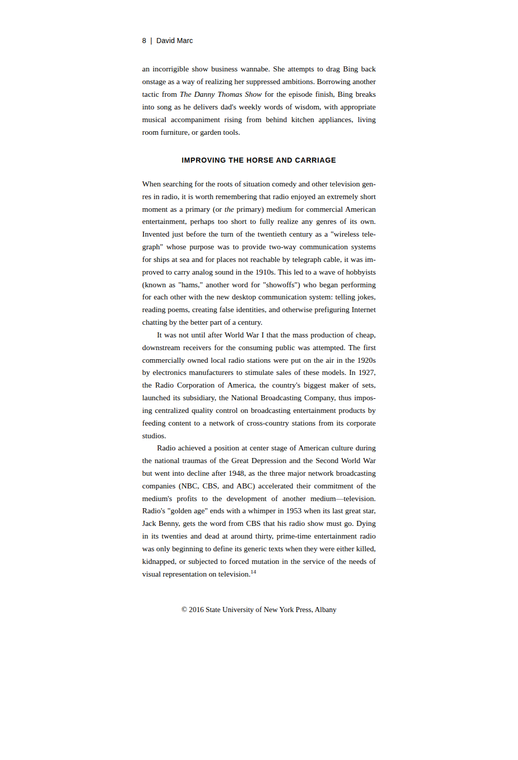8 | David Marc
an incorrigible show business wannabe. She attempts to drag Bing back onstage as a way of realizing her suppressed ambitions. Borrowing another tactic from The Danny Thomas Show for the episode finish, Bing breaks into song as he delivers dad's weekly words of wisdom, with appropriate musical accompaniment rising from behind kitchen appliances, living room furniture, or garden tools.
Improving the Horse and Carriage
When searching for the roots of situation comedy and other television genres in radio, it is worth remembering that radio enjoyed an extremely short moment as a primary (or the primary) medium for commercial American entertainment, perhaps too short to fully realize any genres of its own. Invented just before the turn of the twentieth century as a "wireless telegraph" whose purpose was to provide two-way communication systems for ships at sea and for places not reachable by telegraph cable, it was improved to carry analog sound in the 1910s. This led to a wave of hobbyists (known as "hams," another word for "showoffs") who began performing for each other with the new desktop communication system: telling jokes, reading poems, creating false identities, and otherwise prefiguring Internet chatting by the better part of a century.
It was not until after World War I that the mass production of cheap, downstream receivers for the consuming public was attempted. The first commercially owned local radio stations were put on the air in the 1920s by electronics manufacturers to stimulate sales of these models. In 1927, the Radio Corporation of America, the country's biggest maker of sets, launched its subsidiary, the National Broadcasting Company, thus imposing centralized quality control on broadcasting entertainment products by feeding content to a network of cross-country stations from its corporate studios.
Radio achieved a position at center stage of American culture during the national traumas of the Great Depression and the Second World War but went into decline after 1948, as the three major network broadcasting companies (NBC, CBS, and ABC) accelerated their commitment of the medium's profits to the development of another medium—television. Radio's "golden age" ends with a whimper in 1953 when its last great star, Jack Benny, gets the word from CBS that his radio show must go. Dying in its twenties and dead at around thirty, prime-time entertainment radio was only beginning to define its generic texts when they were either killed, kidnapped, or subjected to forced mutation in the service of the needs of visual representation on television.14
© 2016 State University of New York Press, Albany